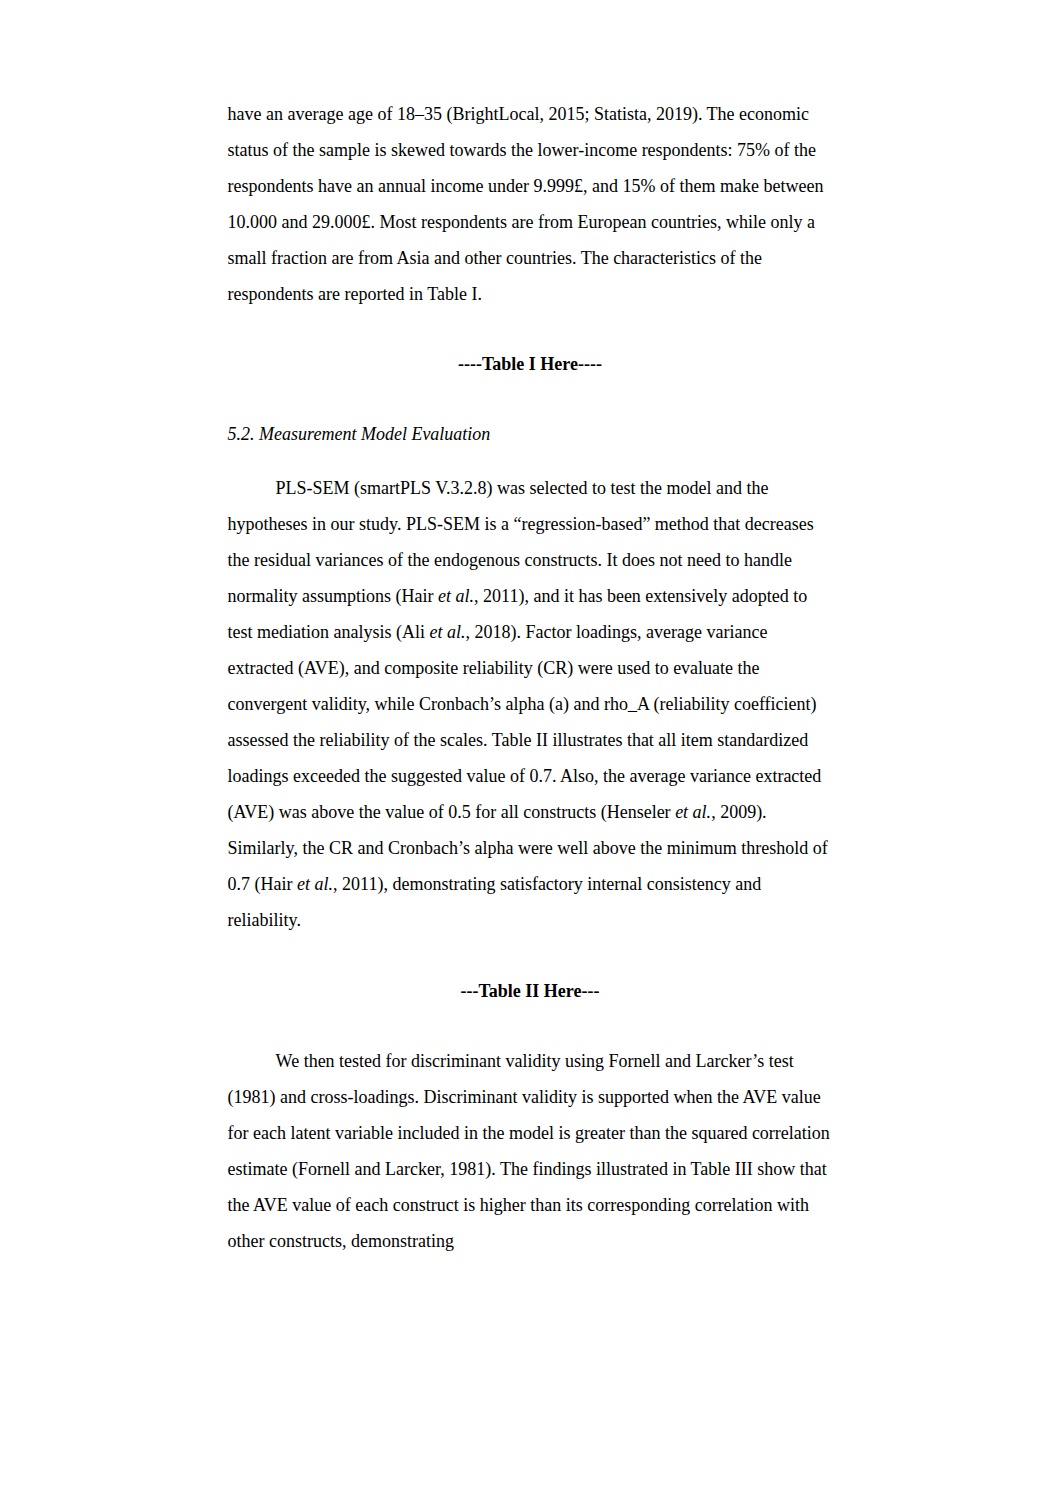have an average age of 18–35 (BrightLocal, 2015; Statista, 2019). The economic status of the sample is skewed towards the lower-income respondents: 75% of the respondents have an annual income under 9.999£, and 15% of them make between 10.000 and 29.000£. Most respondents are from European countries, while only a small fraction are from Asia and other countries. The characteristics of the respondents are reported in Table I.
----Table I Here----
5.2. Measurement Model Evaluation
PLS-SEM (smartPLS V.3.2.8) was selected to test the model and the hypotheses in our study. PLS-SEM is a “regression-based” method that decreases the residual variances of the endogenous constructs. It does not need to handle normality assumptions (Hair et al., 2011), and it has been extensively adopted to test mediation analysis (Ali et al., 2018). Factor loadings, average variance extracted (AVE), and composite reliability (CR) were used to evaluate the convergent validity, while Cronbach’s alpha (a) and rho_A (reliability coefficient) assessed the reliability of the scales. Table II illustrates that all item standardized loadings exceeded the suggested value of 0.7. Also, the average variance extracted (AVE) was above the value of 0.5 for all constructs (Henseler et al., 2009). Similarly, the CR and Cronbach’s alpha were well above the minimum threshold of 0.7 (Hair et al., 2011), demonstrating satisfactory internal consistency and reliability.
---Table II Here---
We then tested for discriminant validity using Fornell and Larcker’s test (1981) and cross-loadings. Discriminant validity is supported when the AVE value for each latent variable included in the model is greater than the squared correlation estimate (Fornell and Larcker, 1981). The findings illustrated in Table III show that the AVE value of each construct is higher than its corresponding correlation with other constructs, demonstrating